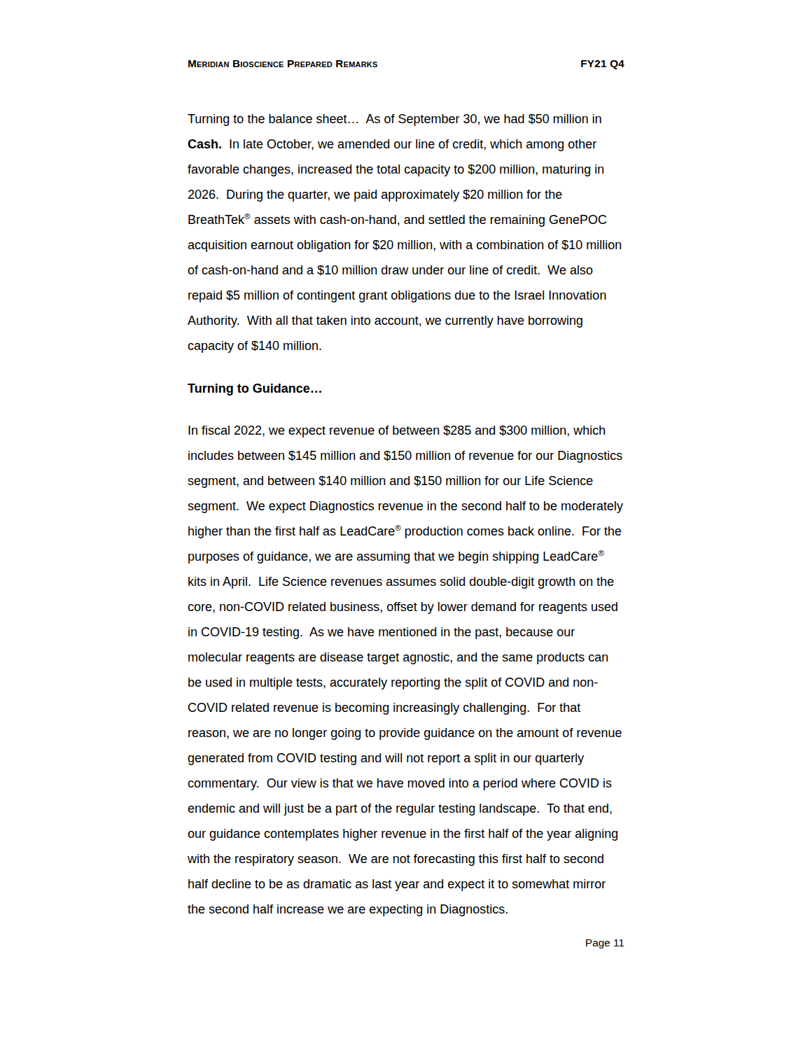Meridian Bioscience Prepared Remarks
FY21 Q4
Turning to the balance sheet… As of September 30, we had $50 million in Cash. In late October, we amended our line of credit, which among other favorable changes, increased the total capacity to $200 million, maturing in 2026. During the quarter, we paid approximately $20 million for the BreathTek® assets with cash-on-hand, and settled the remaining GenePOC acquisition earnout obligation for $20 million, with a combination of $10 million of cash-on-hand and a $10 million draw under our line of credit. We also repaid $5 million of contingent grant obligations due to the Israel Innovation Authority. With all that taken into account, we currently have borrowing capacity of $140 million.
Turning to Guidance…
In fiscal 2022, we expect revenue of between $285 and $300 million, which includes between $145 million and $150 million of revenue for our Diagnostics segment, and between $140 million and $150 million for our Life Science segment. We expect Diagnostics revenue in the second half to be moderately higher than the first half as LeadCare® production comes back online. For the purposes of guidance, we are assuming that we begin shipping LeadCare® kits in April. Life Science revenues assumes solid double-digit growth on the core, non-COVID related business, offset by lower demand for reagents used in COVID-19 testing. As we have mentioned in the past, because our molecular reagents are disease target agnostic, and the same products can be used in multiple tests, accurately reporting the split of COVID and non-COVID related revenue is becoming increasingly challenging. For that reason, we are no longer going to provide guidance on the amount of revenue generated from COVID testing and will not report a split in our quarterly commentary. Our view is that we have moved into a period where COVID is endemic and will just be a part of the regular testing landscape. To that end, our guidance contemplates higher revenue in the first half of the year aligning with the respiratory season. We are not forecasting this first half to second half decline to be as dramatic as last year and expect it to somewhat mirror the second half increase we are expecting in Diagnostics.
Page 11